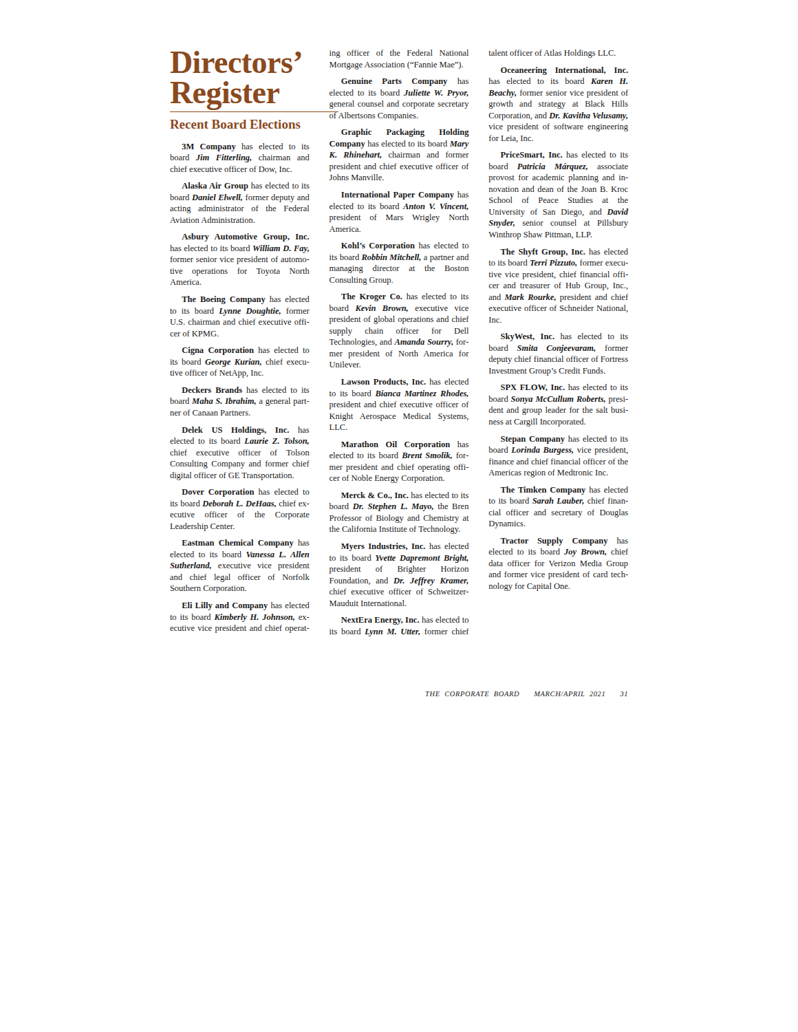Directors’
Register
Recent Board Elections
3M Company has elected to its board Jim Fitterling, chairman and chief executive officer of Dow, Inc.
Alaska Air Group has elected to its board Daniel Elwell, former deputy and acting administrator of the Federal Aviation Administration.
Asbury Automotive Group, Inc. has elected to its board William D. Fay, former senior vice president of automotive operations for Toyota North America.
The Boeing Company has elected to its board Lynne Doughtie, former U.S. chairman and chief executive officer of KPMG.
Cigna Corporation has elected to its board George Kurian, chief executive officer of NetApp, Inc.
Deckers Brands has elected to its board Maha S. Ibrahim, a general partner of Canaan Partners.
Delek US Holdings, Inc. has elected to its board Laurie Z. Tolson, chief executive officer of Tolson Consulting Company and former chief digital officer of GE Transportation.
Dover Corporation has elected to its board Deborah L. DeHaas, chief executive officer of the Corporate Leadership Center.
Eastman Chemical Company has elected to its board Vanessa L. Allen Sutherland, executive vice president and chief legal officer of Norfolk Southern Corporation.
Eli Lilly and Company has elected to its board Kimberly H. Johnson, executive vice president and chief operating officer of the Federal National Mortgage Association (“Fannie Mae”).
Genuine Parts Company has elected to its board Juliette W. Pryor, general counsel and corporate secretary of Albertsons Companies.
Graphic Packaging Holding Company has elected to its board Mary K. Rhinehart, chairman and former president and chief executive officer of Johns Manville.
International Paper Company has elected to its board Anton V. Vincent, president of Mars Wrigley North America.
Kohl’s Corporation has elected to its board Robbin Mitchell, a partner and managing director at the Boston Consulting Group.
The Kroger Co. has elected to its board Kevin Brown, executive vice president of global operations and chief supply chain officer for Dell Technologies, and Amanda Sourry, former president of North America for Unilever.
Lawson Products, Inc. has elected to its board Bianca Martinez Rhodes, president and chief executive officer of Knight Aerospace Medical Systems, LLC.
Marathon Oil Corporation has elected to its board Brent Smolik, former president and chief operating officer of Noble Energy Corporation.
Merck & Co., Inc. has elected to its board Dr. Stephen L. Mayo, the Bren Professor of Biology and Chemistry at the California Institute of Technology.
Myers Industries, Inc. has elected to its board Yvette Dapremont Bright, president of Brighter Horizon Foundation, and Dr. Jeffrey Kramer, chief executive officer of Schweitzer-Mauduit International.
NextEra Energy, Inc. has elected to its board Lynn M. Utter, former chief talent officer of Atlas Holdings LLC.
Oceaneering International, Inc. has elected to its board Karen H. Beachy, former senior vice president of growth and strategy at Black Hills Corporation, and Dr. Kavitha Velusamy, vice president of software engineering for Leia, Inc.
PriceSmart, Inc. has elected to its board Patricia Márquez, associate provost for academic planning and innovation and dean of the Joan B. Kroc School of Peace Studies at the University of San Diego, and David Snyder, senior counsel at Pillsbury Winthrop Shaw Pittman, LLP.
The Shyft Group, Inc. has elected to its board Terri Pizzuto, former executive vice president, chief financial officer and treasurer of Hub Group, Inc., and Mark Rourke, president and chief executive officer of Schneider National, Inc.
SkyWest, Inc. has elected to its board Smita Conjeevaram, former deputy chief financial officer of Fortress Investment Group’s Credit Funds.
SPX FLOW, Inc. has elected to its board Sonya McCullum Roberts, president and group leader for the salt business at Cargill Incorporated.
Stepan Company has elected to its board Lorinda Burgess, vice president, finance and chief financial officer of the Americas region of Medtronic Inc.
The Timken Company has elected to its board Sarah Lauber, chief financial officer and secretary of Douglas Dynamics.
Tractor Supply Company has elected to its board Joy Brown, chief data officer for Verizon Media Group and former vice president of card technology for Capital One.
THE CORPORATE BOARD MARCH/APRIL 202131